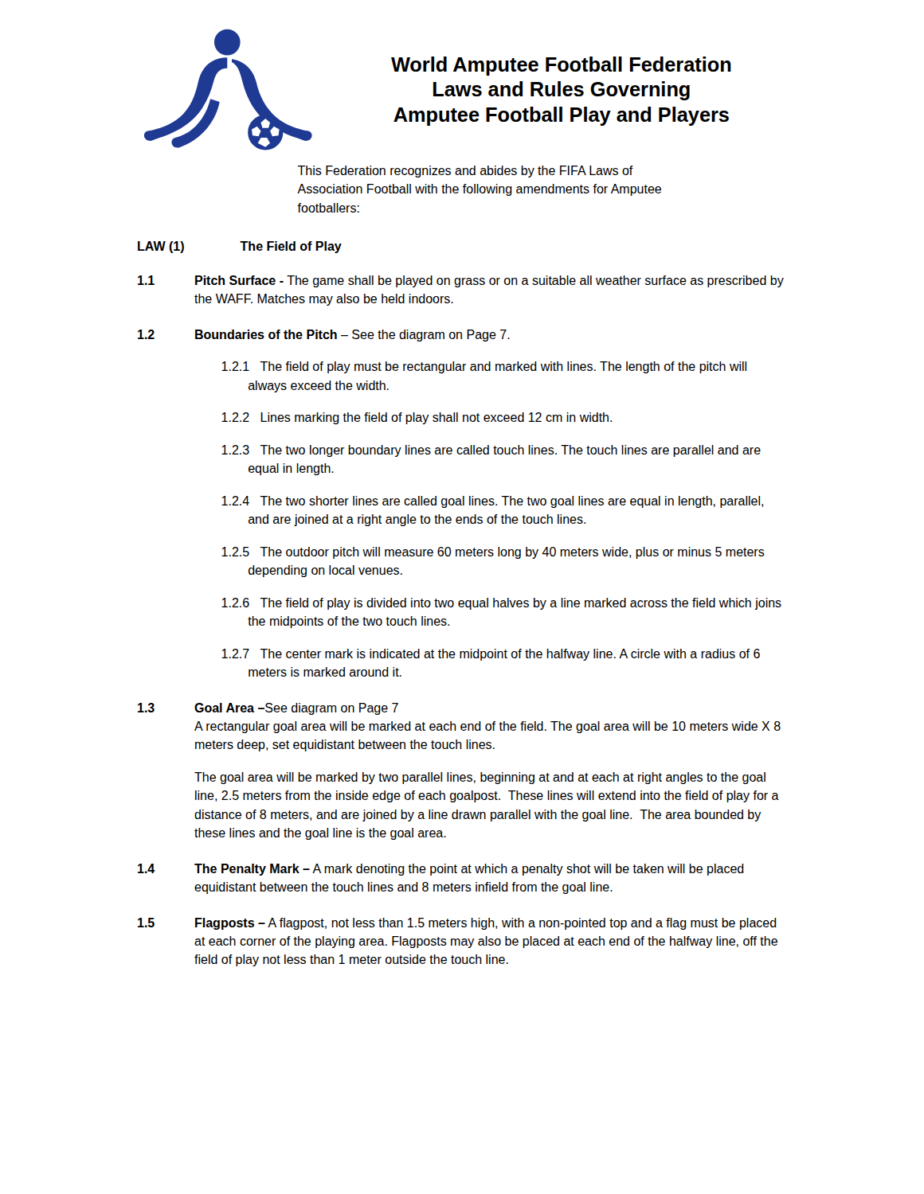World Amputee Football Federation
Laws and Rules Governing
Amputee Football Play and Players
This Federation recognizes and abides by the FIFA Laws of Association Football with the following amendments for Amputee footballers:
LAW (1) The Field of Play
1.1
Pitch Surface - The game shall be played on grass or on a suitable all weather surface as prescribed by the WAFF. Matches may also be held indoors.
1.2
Boundaries of the Pitch – See the diagram on Page 7.
1.2.1 The field of play must be rectangular and marked with lines. The length of the pitch will always exceed the width.
1.2.2 Lines marking the field of play shall not exceed 12 cm in width.
1.2.3 The two longer boundary lines are called touch lines. The touch lines are parallel and are equal in length.
1.2.4 The two shorter lines are called goal lines. The two goal lines are equal in length, parallel, and are joined at a right angle to the ends of the touch lines.
1.2.5 The outdoor pitch will measure 60 meters long by 40 meters wide, plus or minus 5 meters depending on local venues.
1.2.6 The field of play is divided into two equal halves by a line marked across the field which joins the midpoints of the two touch lines.
1.2.7 The center mark is indicated at the midpoint of the halfway line. A circle with a radius of 6 meters is marked around it.
1.3
Goal Area –See diagram on Page 7
A rectangular goal area will be marked at each end of the field. The goal area will be 10 meters wide X 8 meters deep, set equidistant between the touch lines.
The goal area will be marked by two parallel lines, beginning at and at each at right angles to the goal line, 2.5 meters from the inside edge of each goalpost. These lines will extend into the field of play for a distance of 8 meters, and are joined by a line drawn parallel with the goal line. The area bounded by these lines and the goal line is the goal area.
1.4
The Penalty Mark – A mark denoting the point at which a penalty shot will be taken will be placed equidistant between the touch lines and 8 meters infield from the goal line.
1.5
Flagposts – A flagpost, not less than 1.5 meters high, with a non-pointed top and a flag must be placed at each corner of the playing area. Flagposts may also be placed at each end of the halfway line, off the field of play not less than 1 meter outside the touch line.